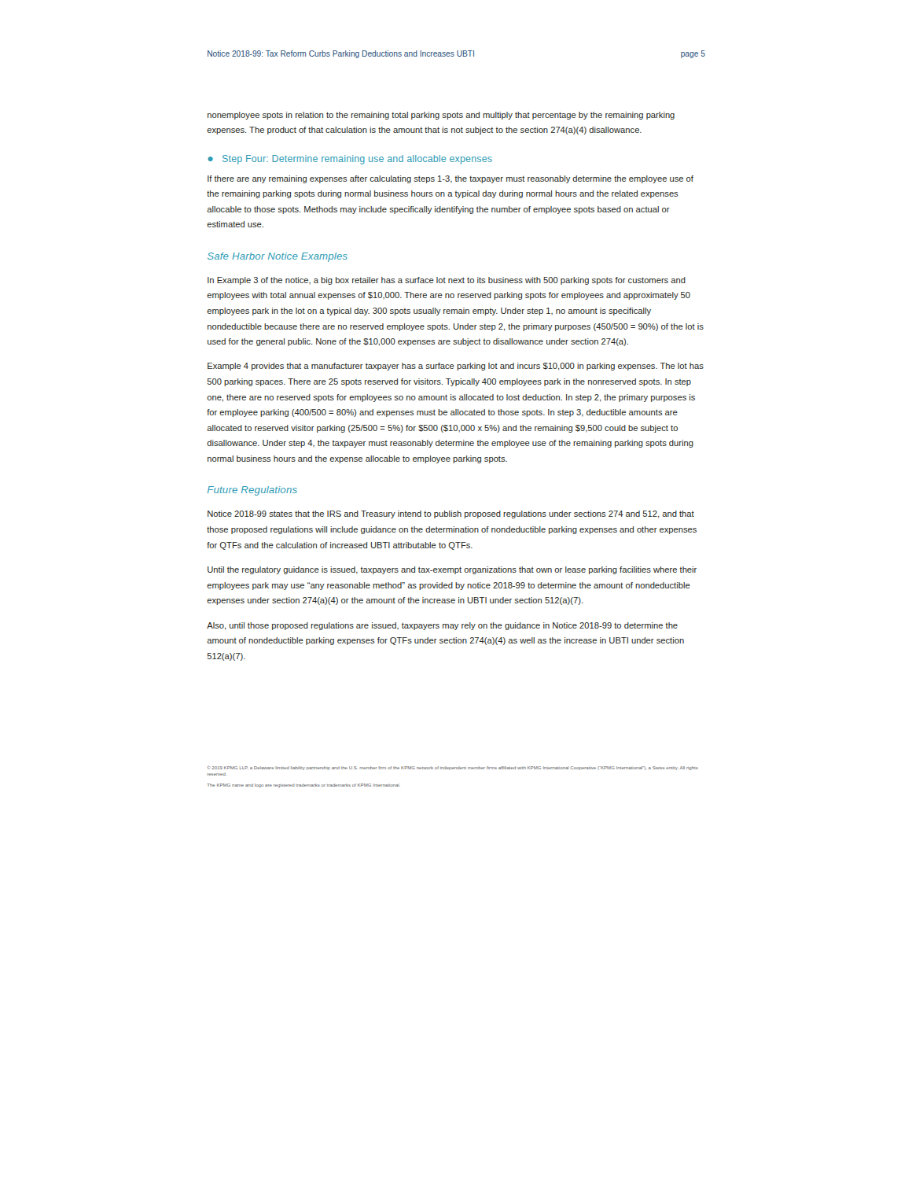Notice 2018-99: Tax Reform Curbs Parking Deductions and Increases UBTI
page 5
nonemployee spots in relation to the remaining total parking spots and multiply that percentage by the remaining parking expenses. The product of that calculation is the amount that is not subject to the section 274(a)(4) disallowance.
● Step Four: Determine remaining use and allocable expenses
If there are any remaining expenses after calculating steps 1-3, the taxpayer must reasonably determine the employee use of the remaining parking spots during normal business hours on a typical day during normal hours and the related expenses allocable to those spots. Methods may include specifically identifying the number of employee spots based on actual or estimated use.
Safe Harbor Notice Examples
In Example 3 of the notice, a big box retailer has a surface lot next to its business with 500 parking spots for customers and employees with total annual expenses of $10,000. There are no reserved parking spots for employees and approximately 50 employees park in the lot on a typical day. 300 spots usually remain empty. Under step 1, no amount is specifically nondeductible because there are no reserved employee spots. Under step 2, the primary purposes (450/500 = 90%) of the lot is used for the general public. None of the $10,000 expenses are subject to disallowance under section 274(a).
Example 4 provides that a manufacturer taxpayer has a surface parking lot and incurs $10,000 in parking expenses. The lot has 500 parking spaces. There are 25 spots reserved for visitors. Typically 400 employees park in the nonreserved spots. In step one, there are no reserved spots for employees so no amount is allocated to lost deduction. In step 2, the primary purposes is for employee parking (400/500 = 80%) and expenses must be allocated to those spots. In step 3, deductible amounts are allocated to reserved visitor parking (25/500 = 5%) for $500 ($10,000 x 5%) and the remaining $9,500 could be subject to disallowance. Under step 4, the taxpayer must reasonably determine the employee use of the remaining parking spots during normal business hours and the expense allocable to employee parking spots.
Future Regulations
Notice 2018-99 states that the IRS and Treasury intend to publish proposed regulations under sections 274 and 512, and that those proposed regulations will include guidance on the determination of nondeductible parking expenses and other expenses for QTFs and the calculation of increased UBTI attributable to QTFs.
Until the regulatory guidance is issued, taxpayers and tax-exempt organizations that own or lease parking facilities where their employees park may use “any reasonable method” as provided by notice 2018-99 to determine the amount of nondeductible expenses under section 274(a)(4) or the amount of the increase in UBTI under section 512(a)(7).
Also, until those proposed regulations are issued, taxpayers may rely on the guidance in Notice 2018-99 to determine the amount of nondeductible parking expenses for QTFs under section 274(a)(4) as well as the increase in UBTI under section 512(a)(7).
© 2019 KPMG LLP, a Delaware limited liability partnership and the U.S. member firm of the KPMG network of independent member firms affiliated with KPMG International Cooperative (“KPMG International”), a Swiss entity. All rights reserved.
The KPMG name and logo are registered trademarks or trademarks of KPMG International.